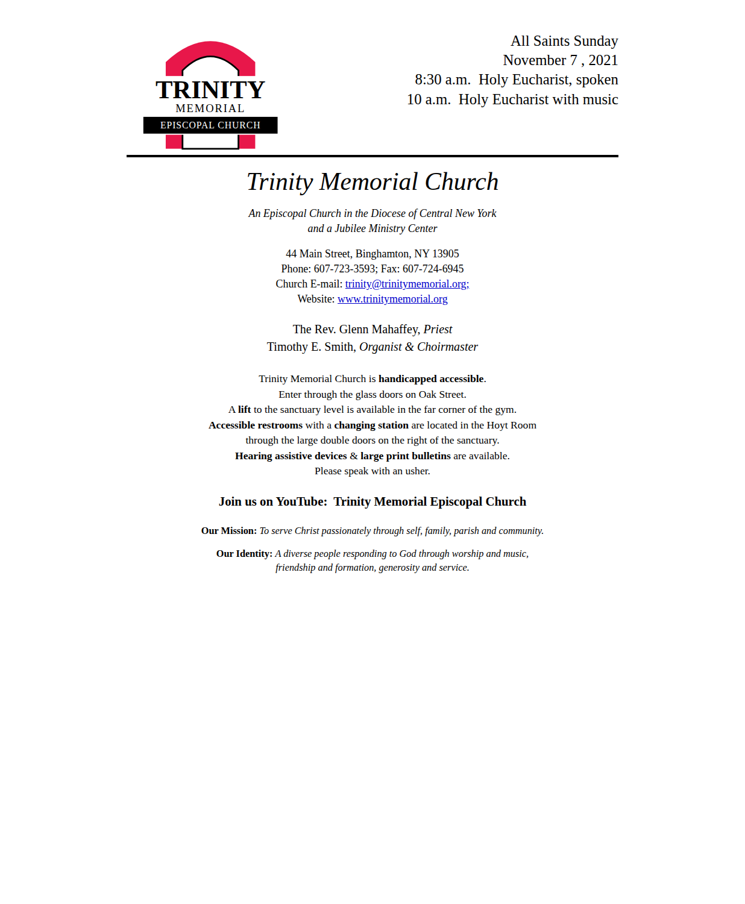TRINITY MEMORIAL EPISCOPAL CHURCH
All Saints Sunday
November 7 , 2021
8:30 a.m. Holy Eucharist, spoken
10 a.m. Holy Eucharist with music
Trinity Memorial Church
An Episcopal Church in the Diocese of Central New York
and a Jubilee Ministry Center
44 Main Street, Binghamton, NY 13905
Phone: 607-723-3593; Fax: 607-724-6945
Church E-mail: trinity@trinitymemorial.org;
Website: www.trinitymemorial.org
The Rev. Glenn Mahaffey, Priest
Timothy E. Smith, Organist & Choirmaster
Trinity Memorial Church is handicapped accessible.
Enter through the glass doors on Oak Street.
A lift to the sanctuary level is available in the far corner of the gym.
Accessible restrooms with a changing station are located in the Hoyt Room
through the large double doors on the right of the sanctuary.
Hearing assistive devices & large print bulletins are available.
Please speak with an usher.
Join us on YouTube: Trinity Memorial Episcopal Church
Our Mission: To serve Christ passionately through self, family, parish and community.
Our Identity: A diverse people responding to God through worship and music,
friendship and formation, generosity and service.